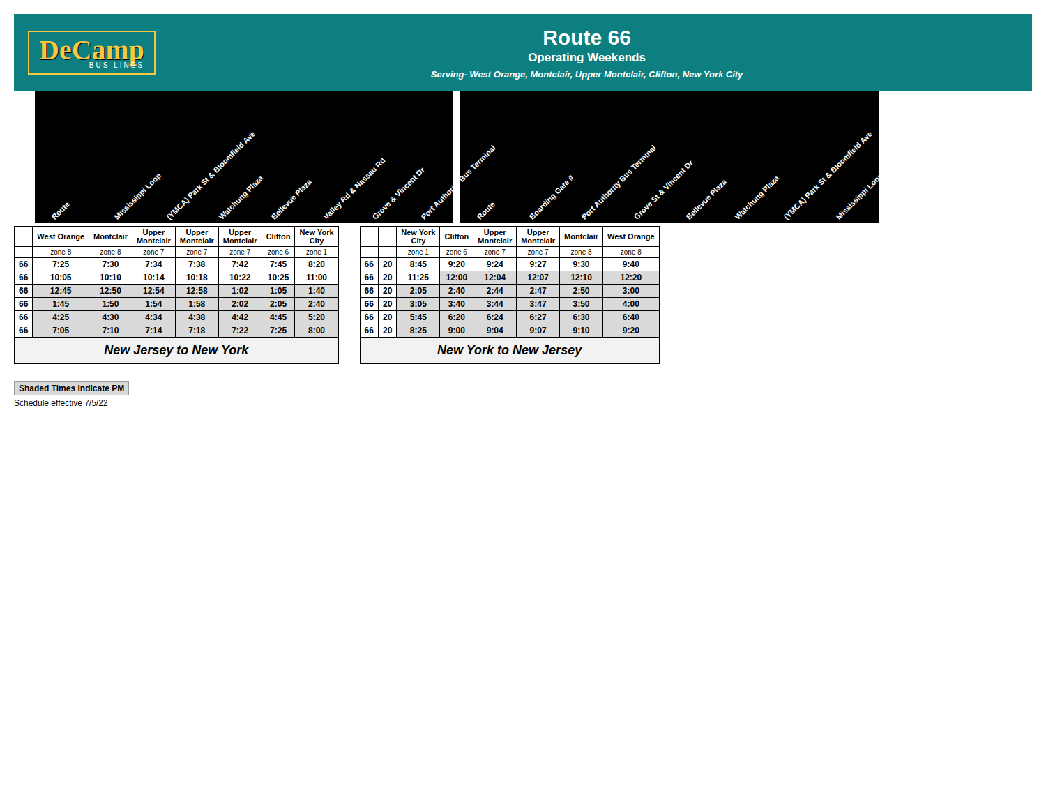DeCamp
BUS LINES
Route 66
Operating Weekends
Serving- West Orange, Montclair, Upper Montclair, Clifton, New York City
Route Mississippi Loop (YMCA) Park St & Bloomfield Ave Watchung Plaza Bellevue Plaza Valley Rd & Nassau Rd Grove & Vincent Dr Port Authority Bus Terminal Route Boarding Gate # Port Authority Bus Terminal Grove St & Vincent Dr Bellevue Plaza Watchung Plaza (YMCA) Park St & Bloomfield Ave Mississippi Loop
| | West Orange | Montclair | Upper Montclair | Upper Montclair | Upper Montclair | Clifton | New York City |
| --- | --- | --- | --- | --- | --- | --- | --- |
| | zone 8 | zone 8 | zone 7 | zone 7 | zone 7 | zone 6 | zone 1 |
| 66 | 7:25 | 7:30 | 7:34 | 7:38 | 7:42 | 7:45 | 8:20 |
| 66 | 10:05 | 10:10 | 10:14 | 10:18 | 10:22 | 10:25 | 11:00 |
| 66 | 12:45 | 12:50 | 12:54 | 12:58 | 1:02 | 1:05 | 1:40 |
| 66 | 1:45 | 1:50 | 1:54 | 1:58 | 2:02 | 2:05 | 2:40 |
| 66 | 4:25 | 4:30 | 4:34 | 4:38 | 4:42 | 4:45 | 5:20 |
| 66 | 7:05 | 7:10 | 7:14 | 7:18 | 7:22 | 7:25 | 8:00 |
New Jersey to New York
| | | New York City | Clifton | Upper Montclair | Upper Montclair | Montclair | West Orange |
| --- | --- | --- | --- | --- | --- | --- | --- |
| | | zone 1 | zone 6 | zone 7 | zone 7 | zone 8 | zone 8 |
| 66 | 20 | 8:45 | 9:20 | 9:24 | 9:27 | 9:30 | 9:40 |
| 66 | 20 | 11:25 | 12:00 | 12:04 | 12:07 | 12:10 | 12:20 |
| 66 | 20 | 2:05 | 2:40 | 2:44 | 2:47 | 2:50 | 3:00 |
| 66 | 20 | 3:05 | 3:40 | 3:44 | 3:47 | 3:50 | 4:00 |
| 66 | 20 | 5:45 | 6:20 | 6:24 | 6:27 | 6:30 | 6:40 |
| 66 | 20 | 8:25 | 9:00 | 9:04 | 9:07 | 9:10 | 9:20 |
New York to New Jersey
Shaded Times Indicate PM
Schedule effective 7/5/22